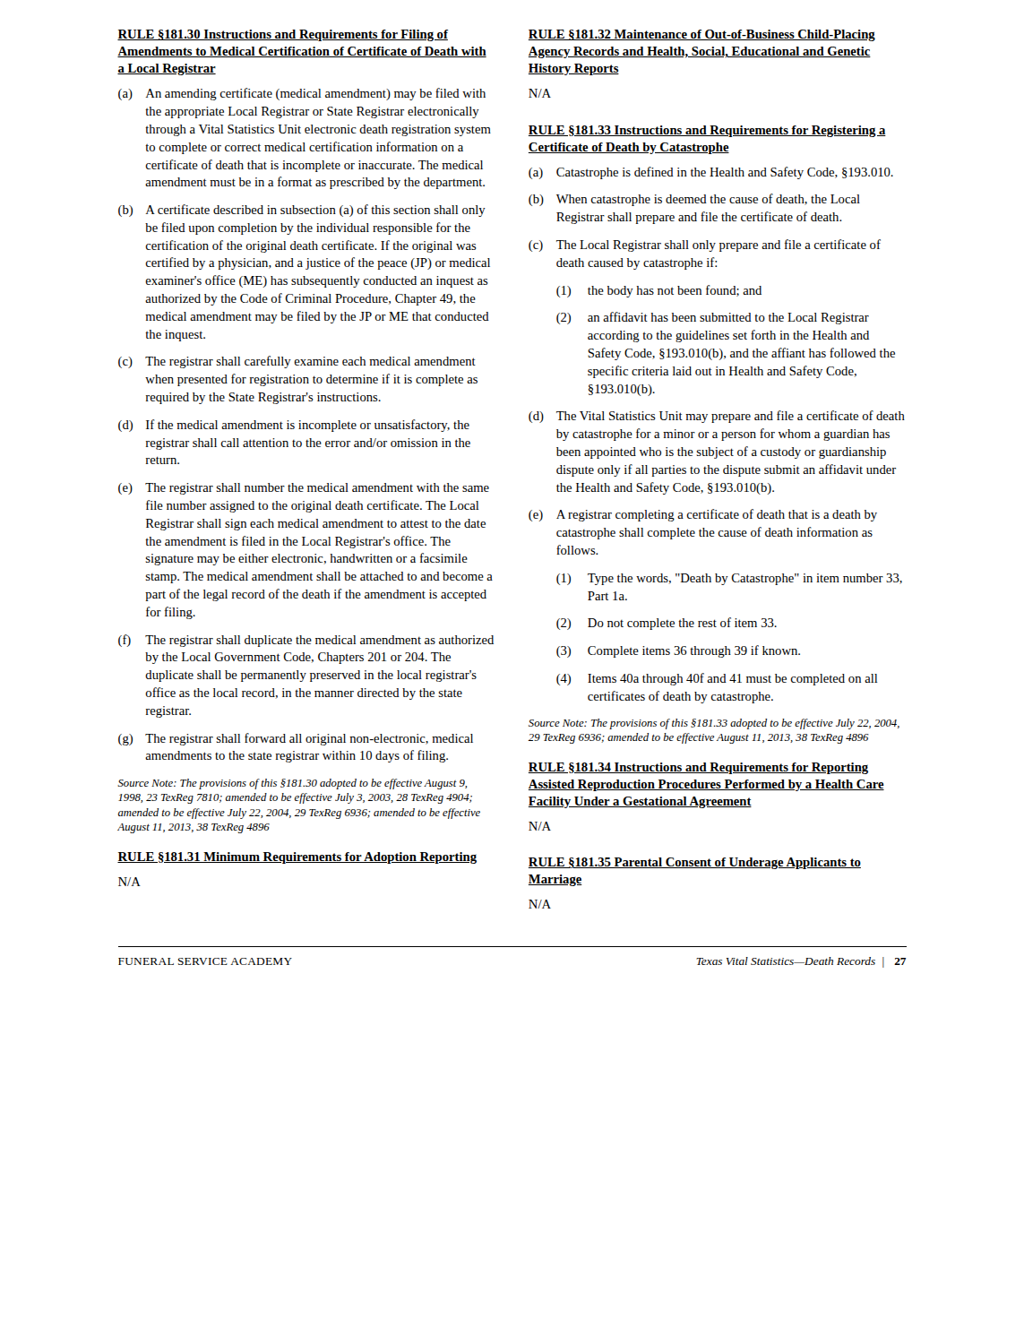RULE §181.30 Instructions and Requirements for Filing of Amendments to Medical Certification of Certificate of Death with a Local Registrar
(a) An amending certificate (medical amendment) may be filed with the appropriate Local Registrar or State Registrar electronically through a Vital Statistics Unit electronic death registration system to complete or correct medical certification information on a certificate of death that is incomplete or inaccurate. The medical amendment must be in a format as prescribed by the department.
(b) A certificate described in subsection (a) of this section shall only be filed upon completion by the individual responsible for the certification of the original death certificate. If the original was certified by a physician, and a justice of the peace (JP) or medical examiner's office (ME) has subsequently conducted an inquest as authorized by the Code of Criminal Procedure, Chapter 49, the medical amendment may be filed by the JP or ME that conducted the inquest.
(c) The registrar shall carefully examine each medical amendment when presented for registration to determine if it is complete as required by the State Registrar's instructions.
(d) If the medical amendment is incomplete or unsatisfactory, the registrar shall call attention to the error and/or omission in the return.
(e) The registrar shall number the medical amendment with the same file number assigned to the original death certificate. The Local Registrar shall sign each medical amendment to attest to the date the amendment is filed in the Local Registrar's office. The signature may be either electronic, handwritten or a facsimile stamp. The medical amendment shall be attached to and become a part of the legal record of the death if the amendment is accepted for filing.
(f) The registrar shall duplicate the medical amendment as authorized by the Local Government Code, Chapters 201 or 204. The duplicate shall be permanently preserved in the local registrar's office as the local record, in the manner directed by the state registrar.
(g) The registrar shall forward all original non-electronic, medical amendments to the state registrar within 10 days of filing.
Source Note: The provisions of this §181.30 adopted to be effective August 9, 1998, 23 TexReg 7810; amended to be effective July 3, 2003, 28 TexReg 4904; amended to be effective July 22, 2004, 29 TexReg 6936; amended to be effective August 11, 2013, 38 TexReg 4896
RULE §181.31 Minimum Requirements for Adoption Reporting
N/A
RULE §181.32 Maintenance of Out-of-Business Child-Placing Agency Records and Health, Social, Educational and Genetic History Reports
N/A
RULE §181.33 Instructions and Requirements for Registering a Certificate of Death by Catastrophe
(a) Catastrophe is defined in the Health and Safety Code, §193.010.
(b) When catastrophe is deemed the cause of death, the Local Registrar shall prepare and file the certificate of death.
(c) The Local Registrar shall only prepare and file a certificate of death caused by catastrophe if:
(1) the body has not been found; and
(2) an affidavit has been submitted to the Local Registrar according to the guidelines set forth in the Health and Safety Code, §193.010(b), and the affiant has followed the specific criteria laid out in Health and Safety Code, §193.010(b).
(d) The Vital Statistics Unit may prepare and file a certificate of death by catastrophe for a minor or a person for whom a guardian has been appointed who is the subject of a custody or guardianship dispute only if all parties to the dispute submit an affidavit under the Health and Safety Code, §193.010(b).
(e) A registrar completing a certificate of death that is a death by catastrophe shall complete the cause of death information as follows.
(1) Type the words, "Death by Catastrophe" in item number 33, Part 1a.
(2) Do not complete the rest of item 33.
(3) Complete items 36 through 39 if known.
(4) Items 40a through 40f and 41 must be completed on all certificates of death by catastrophe.
Source Note: The provisions of this §181.33 adopted to be effective July 22, 2004, 29 TexReg 6936; amended to be effective August 11, 2013, 38 TexReg 4896
RULE §181.34 Instructions and Requirements for Reporting Assisted Reproduction Procedures Performed by a Health Care Facility Under a Gestational Agreement
N/A
RULE §181.35 Parental Consent of Underage Applicants to Marriage
N/A
FUNERAL SERVICE ACADEMY Texas Vital Statistics—Death Records |27